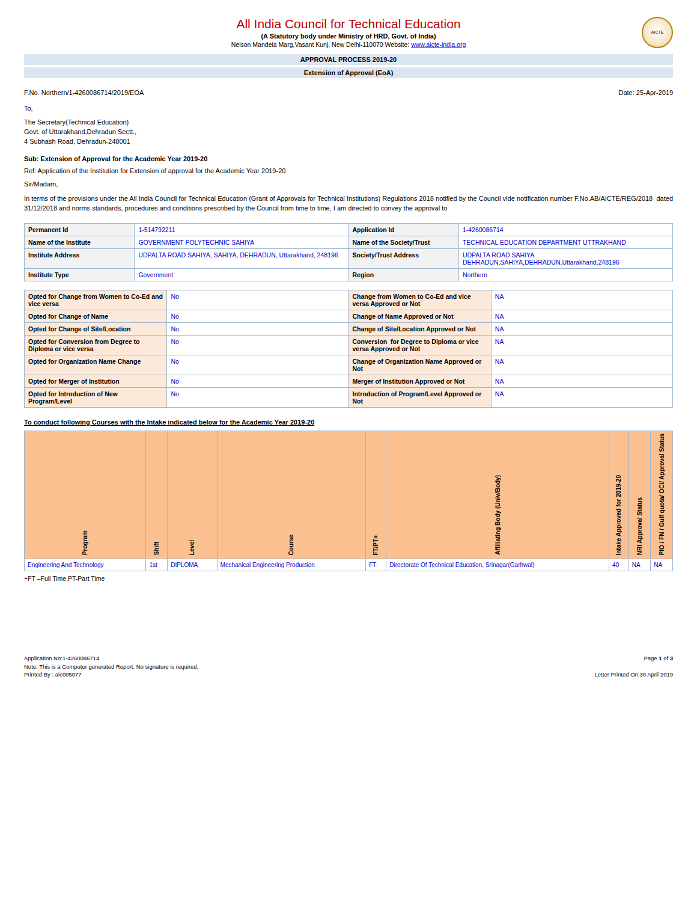AICTE
All India Council for Technical Education
(A Statutory body under Ministry of HRD, Govt. of India)
Nelson Mandela Marg,Vasant Kunj, New Delhi-110070 Website: www.aicte-india.org
APPROVAL PROCESS 2019-20
Extension of Approval (EoA)
F.No. Northern/1-4260086714/2019/EOA
Date: 25-Apr-2019
To,
The Secretary(Technical Education)
Govt. of Uttarakhand,Dehradun Sectt.,
4 Subhash Road, Dehradun-248001
Sub: Extension of Approval for the Academic Year 2019-20
Ref: Application of the Institution for Extension of approval for the Academic Year 2019-20
Sir/Madam,
In terms of the provisions under the All India Council for Technical Education (Grant of Approvals for Technical Institutions) Regulations 2018 notified by the Council vide notification number F.No.AB/AICTE/REG/2018 dated 31/12/2018 and norms standards, procedures and conditions prescribed by the Council from time to time, I am directed to convey the approval to
| Permanent Id | 1-514792211 | Application Id | 1-4260086714 |
| Name of the Institute | GOVERNMENT POLYTECHNIC SAHIYA | Name of the Society/Trust | TECHNICAL EDUCATION DEPARTMENT UTTRAKHAND |
| Institute Address | UDPALTA ROAD SAHIYA, SAHIYA, DEHRADUN, Uttarakhand, 248196 | Society/Trust Address | UDPALTA ROAD SAHIYA DEHRADUN,SAHIYA,DEHRADUN,Uttarakhand,248196 |
| Institute Type | Government | Region | Northern |
| Opted for Change from Women to Co-Ed and vice versa | No | Change from Women to Co-Ed and vice versa Approved or Not | NA |
| Opted for Change of Name | No | Change of Name Approved or Not | NA |
| Opted for Change of Site/Location | No | Change of Site/Location Approved or Not | NA |
| Opted for Conversion from Degree to Diploma or vice versa | No | Conversion for Degree to Diploma or vice versa Approved or Not | NA |
| Opted for Organization Name Change | No | Change of Organization Name Approved or Not | NA |
| Opted for Merger of Institution | No | Merger of Institution Approved or Not | NA |
| Opted for Introduction of New Program/Level | No | Introduction of Program/Level Approved or Not | NA |
To conduct following Courses with the Intake indicated below for the Academic Year 2019-20
| Program | Shift | Level | Course | FT/PT+ | Affiliating Body (Univ/Body) | Intake Approved for 2019-20 | NRI Approval Status | PIO / FN / Gulf quota/ OCI/ Approval Status |
| --- | --- | --- | --- | --- | --- | --- | --- | --- |
| Engineering And Technology | 1st | DIPLOMA | Mechanical Engineering Production | FT | Directorate Of Technical Education, Srinagar(Garhwal) | 40 | NA | NA |
+FT –Full Time,PT-Part Time
Application No:1-4260086714
Note: This is a Computer generated Report. No signature is required.
Printed By : aic005077
Page 1 of 3
Letter Printed On:30 April 2019